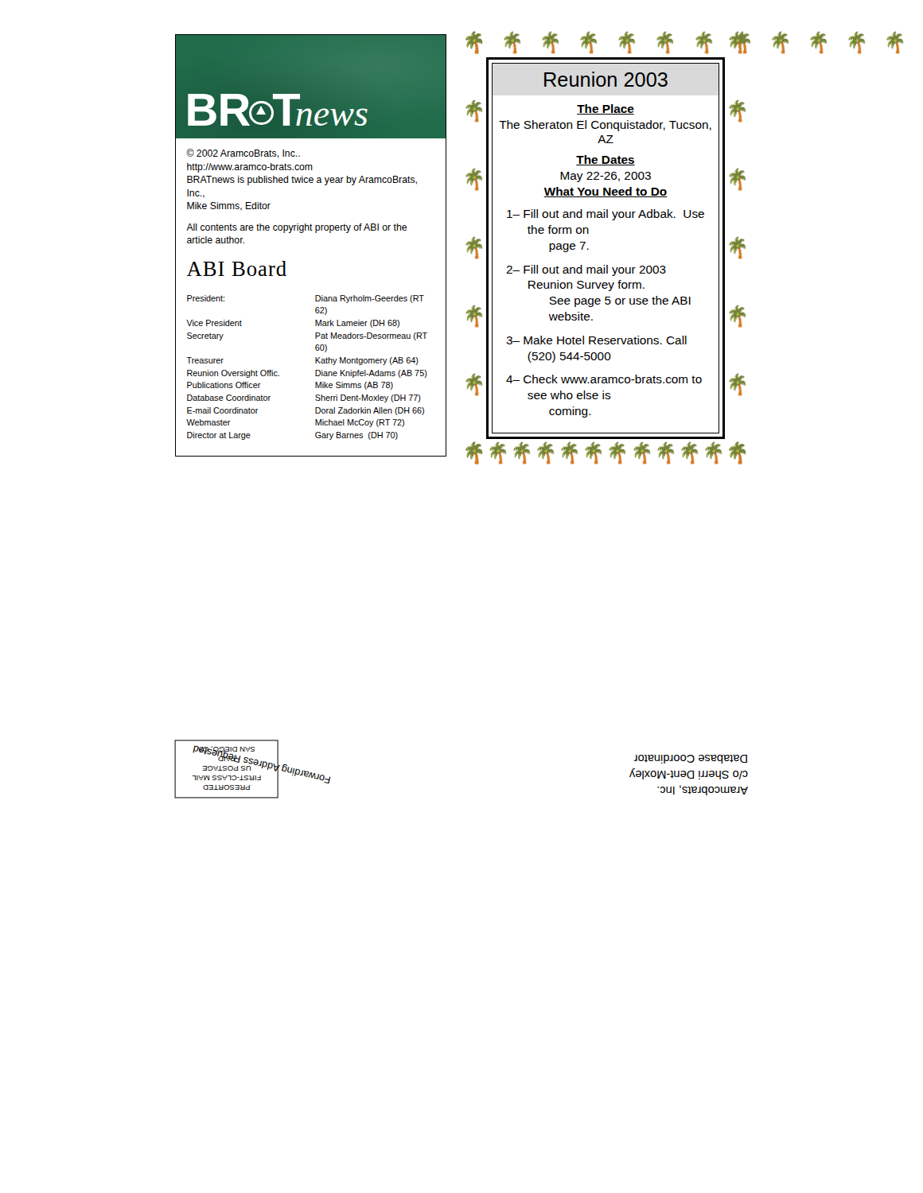BR T news
© 2002 AramcoBrats, Inc..
http://www.aramco-brats.com
BRATnews is published twice a year by AramcoBrats, Inc.,
Mike Simms, Editor
All contents are the copyright property of ABI or the article author.
ABI Board
| President: | Diana Ryrholm-Geerdes (RT 62) |
| Vice President | Mark Lameier (DH 68) |
| Secretary | Pat Meadors-Desormeau (RT 60) |
| Treasurer | Kathy Montgomery (AB 64) |
| Reunion Oversight Offic. | Diane Knipfel-Adams (AB 75) |
| Publications Officer | Mike Simms (AB 78) |
| Database Coordinator | Sherri Dent-Moxley (DH 77) |
| E-mail Coordinator | Doral Zadorkin Allen (DH 66) |
| Webmaster | Michael McCoy (RT 72) |
| Director at Large | Gary Barnes (DH 70) |
🌴🌴🌴🌴🌴🌴🌴🌴🌴🌴🌴🌴
🌴🌴🌴🌴🌴🌴🌴
🌴🌴🌴🌴🌴🌴🌴
🌴🌴🌴🌴🌴🌴🌴🌴🌴🌴🌴🌴
Reunion 2003
The Place
The Sheraton El Conquistador, Tucson, AZ
The Dates
May 22-26, 2003
What You Need to Do
1– Fill out and mail your Adbak. Use the form on page 7.
2– Fill out and mail your 2003 Reunion Survey form. See page 5 or use the ABI website.
3– Make Hotel Reservations. Call (520) 544-5000
4– Check www.aramco-brats.com to see who else is coming.
PRESORTED
FIRST-CLASS MAIL
US POSTAGE
PAID
SAN DIEGO, CA
Forwarding Address Requested
Aramcobrats, Inc.
c/o Sherri Dent-Moxley
Database Coordinator